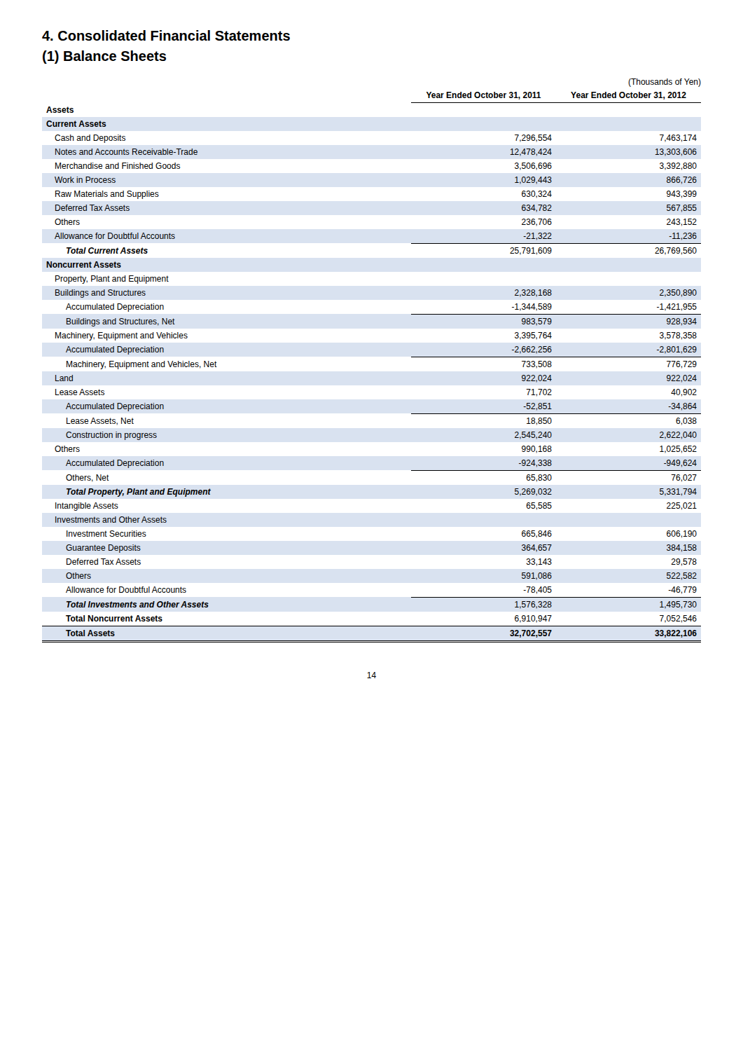4. Consolidated Financial Statements
(1) Balance Sheets
(Thousands of Yen)
| | Year Ended October 31, 2011 | Year Ended October 31, 2012 |
| --- | --- | --- |
| Assets | | |
| Current Assets | | |
| Cash and Deposits | 7,296,554 | 7,463,174 |
| Notes and Accounts Receivable-Trade | 12,478,424 | 13,303,606 |
| Merchandise and Finished Goods | 3,506,696 | 3,392,880 |
| Work in Process | 1,029,443 | 866,726 |
| Raw Materials and Supplies | 630,324 | 943,399 |
| Deferred Tax Assets | 634,782 | 567,855 |
| Others | 236,706 | 243,152 |
| Allowance for Doubtful Accounts | -21,322 | -11,236 |
| Total Current Assets | 25,791,609 | 26,769,560 |
| Noncurrent Assets | | |
| Property, Plant and Equipment | | |
| Buildings and Structures | 2,328,168 | 2,350,890 |
| Accumulated Depreciation | -1,344,589 | -1,421,955 |
| Buildings and Structures, Net | 983,579 | 928,934 |
| Machinery, Equipment and Vehicles | 3,395,764 | 3,578,358 |
| Accumulated Depreciation | -2,662,256 | -2,801,629 |
| Machinery, Equipment and Vehicles, Net | 733,508 | 776,729 |
| Land | 922,024 | 922,024 |
| Lease Assets | 71,702 | 40,902 |
| Accumulated Depreciation | -52,851 | -34,864 |
| Lease Assets, Net | 18,850 | 6,038 |
| Construction in progress | 2,545,240 | 2,622,040 |
| Others | 990,168 | 1,025,652 |
| Accumulated Depreciation | -924,338 | -949,624 |
| Others, Net | 65,830 | 76,027 |
| Total Property, Plant and Equipment | 5,269,032 | 5,331,794 |
| Intangible Assets | 65,585 | 225,021 |
| Investments and Other Assets | | |
| Investment Securities | 665,846 | 606,190 |
| Guarantee Deposits | 364,657 | 384,158 |
| Deferred Tax Assets | 33,143 | 29,578 |
| Others | 591,086 | 522,582 |
| Allowance for Doubtful Accounts | -78,405 | -46,779 |
| Total Investments and Other Assets | 1,576,328 | 1,495,730 |
| Total Noncurrent Assets | 6,910,947 | 7,052,546 |
| Total Assets | 32,702,557 | 33,822,106 |
14